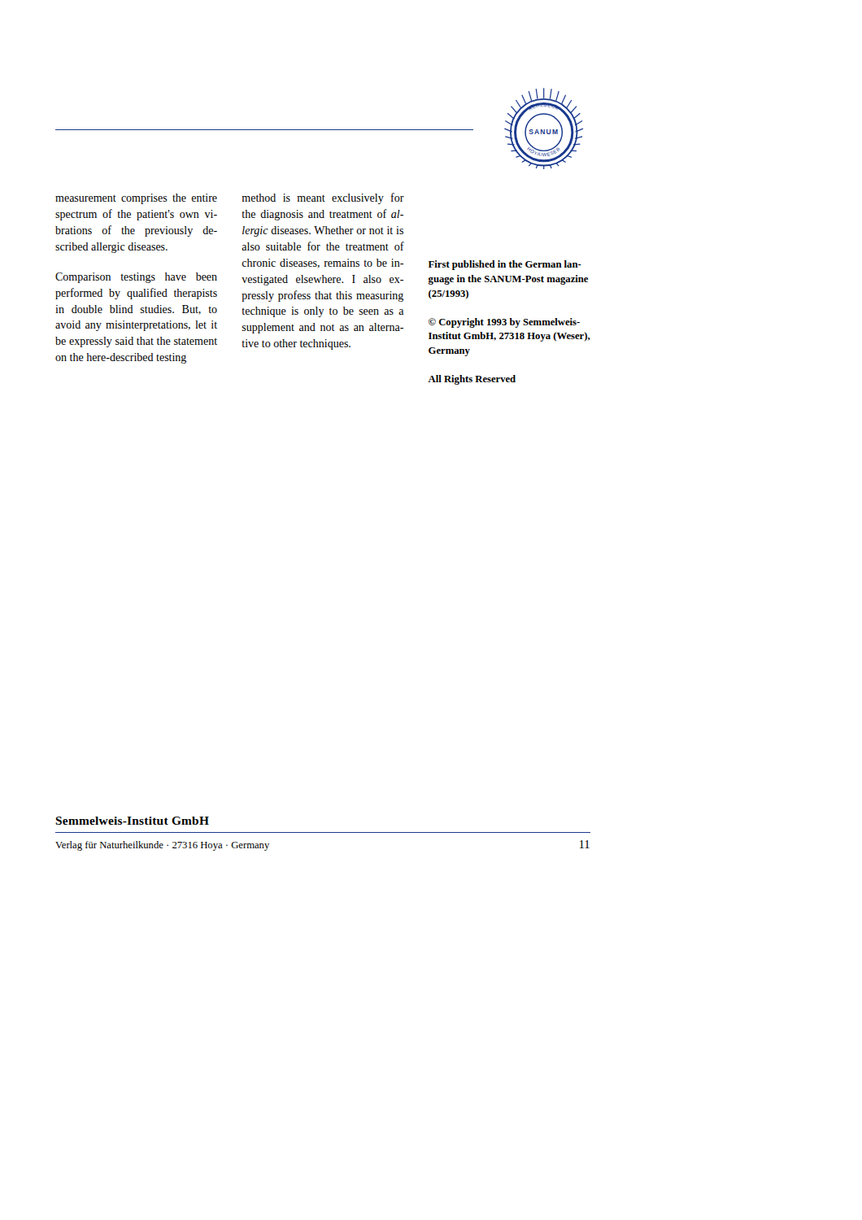SANUM KEHLBECK HOYA/WESER
measurement comprises the entire spectrum of the patient's own vibrations of the previously described allergic diseases.
Comparison testings have been performed by qualified therapists in double blind studies. But, to avoid any misinterpretations, let it be expressly said that the statement on the here-described testing
method is meant exclusively for the diagnosis and treatment of allergic diseases. Whether or not it is also suitable for the treatment of chronic diseases, remains to be investigated elsewhere. I also expressly profess that this measuring technique is only to be seen as a supplement and not as an alternative to other techniques.
First published in the German language in the SANUM-Post magazine (25/1993)
© Copyright 1993 by Semmelweis-Institut GmbH, 27318 Hoya (Weser), Germany
All Rights Reserved
Semmelweis-Institut GmbH
Verlag für Naturheilkunde · 27316 Hoya · Germany 11